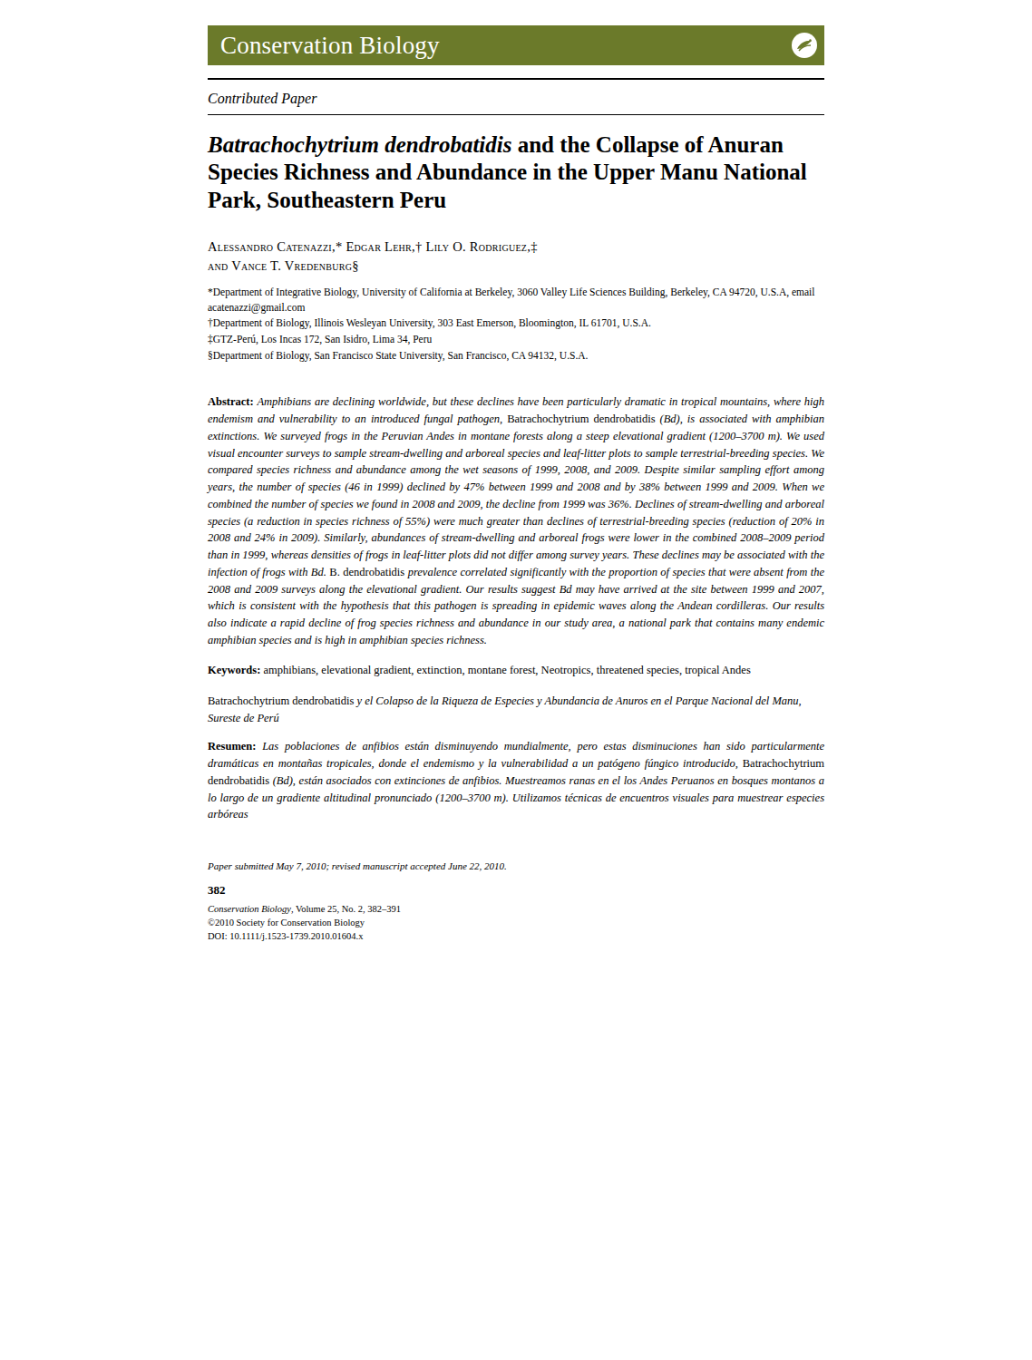Conservation Biology
Contributed Paper
Batrachochytrium dendrobatidis and the Collapse of Anuran Species Richness and Abundance in the Upper Manu National Park, Southeastern Peru
Alessandro Catenazzi,* Edgar Lehr,† Lily O. Rodriguez,‡
and Vance T. Vredenburg§
*Department of Integrative Biology, University of California at Berkeley, 3060 Valley Life Sciences Building, Berkeley, CA 94720, U.S.A, email acatenazzi@gmail.com
†Department of Biology, Illinois Wesleyan University, 303 East Emerson, Bloomington, IL 61701, U.S.A.
‡GTZ-Perú, Los Incas 172, San Isidro, Lima 34, Peru
§Department of Biology, San Francisco State University, San Francisco, CA 94132, U.S.A.
Abstract: Amphibians are declining worldwide, but these declines have been particularly dramatic in tropical mountains, where high endemism and vulnerability to an introduced fungal pathogen, Batrachochytrium dendrobatidis (Bd), is associated with amphibian extinctions. We surveyed frogs in the Peruvian Andes in montane forests along a steep elevational gradient (1200–3700 m). We used visual encounter surveys to sample stream-dwelling and arboreal species and leaf-litter plots to sample terrestrial-breeding species. We compared species richness and abundance among the wet seasons of 1999, 2008, and 2009. Despite similar sampling effort among years, the number of species (46 in 1999) declined by 47% between 1999 and 2008 and by 38% between 1999 and 2009. When we combined the number of species we found in 2008 and 2009, the decline from 1999 was 36%. Declines of stream-dwelling and arboreal species (a reduction in species richness of 55%) were much greater than declines of terrestrial-breeding species (reduction of 20% in 2008 and 24% in 2009). Similarly, abundances of stream-dwelling and arboreal frogs were lower in the combined 2008–2009 period than in 1999, whereas densities of frogs in leaf-litter plots did not differ among survey years. These declines may be associated with the infection of frogs with Bd. B. dendrobatidis prevalence correlated significantly with the proportion of species that were absent from the 2008 and 2009 surveys along the elevational gradient. Our results suggest Bd may have arrived at the site between 1999 and 2007, which is consistent with the hypothesis that this pathogen is spreading in epidemic waves along the Andean cordilleras. Our results also indicate a rapid decline of frog species richness and abundance in our study area, a national park that contains many endemic amphibian species and is high in amphibian species richness.
Keywords: amphibians, elevational gradient, extinction, montane forest, Neotropics, threatened species, tropical Andes
Batrachochytrium dendrobatidis y el Colapso de la Riqueza de Especies y Abundancia de Anuros en el Parque Nacional del Manu, Sureste de Perú
Resumen: Las poblaciones de anfibios están disminuyendo mundialmente, pero estas disminuciones han sido particularmente dramáticas en montañas tropicales, donde el endemismo y la vulnerabilidad a un patógeno fúngico introducido, Batrachochytrium dendrobatidis (Bd), están asociados con extinciones de anfibios. Muestreamos ranas en el los Andes Peruanos en bosques montanos a lo largo de un gradiente altitudinal pronunciado (1200–3700 m). Utilizamos técnicas de encuentros visuales para muestrear especies arbóreas
Paper submitted May 7, 2010; revised manuscript accepted June 22, 2010.
382
Conservation Biology, Volume 25, No. 2, 382–391
©2010 Society for Conservation Biology
DOI: 10.1111/j.1523-1739.2010.01604.x